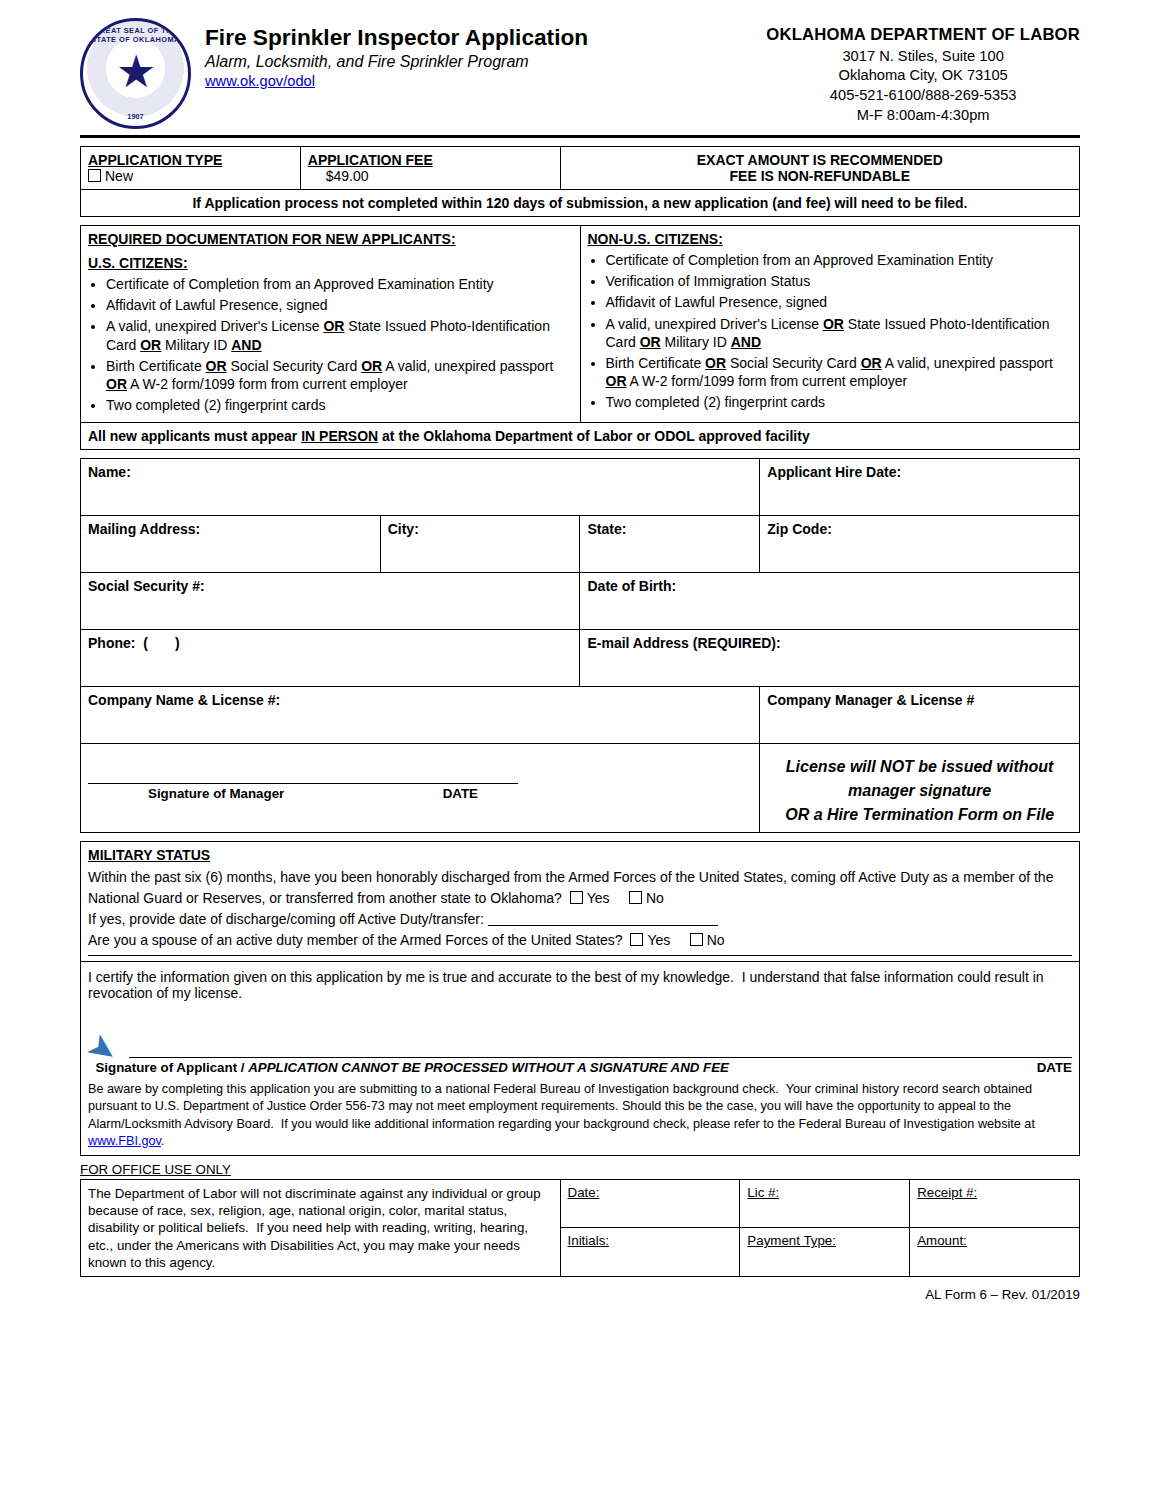GREAT SEAL OF THE STATE OF OKLAHOMA
★
1907
Fire Sprinkler Inspector Application
Alarm, Locksmith, and Fire Sprinkler Program
www.ok.gov/odol
OKLAHOMA DEPARTMENT OF LABOR
3017 N. Stiles, Suite 100
Oklahoma City, OK 73105
405-521-6100/888-269-5353
M-F 8:00am-4:30pm
| APPLICATION TYPE New | APPLICATION FEE $49.00 | EXACT AMOUNT IS RECOMMENDED FEE IS NON-REFUNDABLE |
| If Application process not completed within 120 days of submission, a new application (and fee) will need to be filed. |
| REQUIRED DOCUMENTATION FOR NEW APPLICANTS: U.S. CITIZENS: Certificate of Completion from an Approved Examination Entity Affidavit of Lawful Presence, signed A valid, unexpired Driver's License OR State Issued Photo-Identification Card OR Military ID AND Birth Certificate OR Social Security Card OR A valid, unexpired passport OR A W-2 form/1099 form from current employer Two completed (2) fingerprint cards | NON-U.S. CITIZENS: Certificate of Completion from an Approved Examination Entity Verification of Immigration Status Affidavit of Lawful Presence, signed A valid, unexpired Driver's License OR State Issued Photo-Identification Card OR Military ID AND Birth Certificate OR Social Security Card OR A valid, unexpired passport OR A W-2 form/1099 form from current employer Two completed (2) fingerprint cards |
| All new applicants must appear IN PERSON at the Oklahoma Department of Labor or ODOL approved facility |
| Name: | Applicant Hire Date: |
| Mailing Address: | City: | State: | Zip Code: |
| Social Security #: | Date of Birth: |
| Phone: ( ) | E-mail Address (REQUIRED): |
| Company Name & License #: | Company Manager & License # |
| Signature of Manager DATE | License will NOT be issued without manager signature OR a Hire Termination Form on File |
| MILITARY STATUS Within the past six (6) months, have you been honorably discharged from the Armed Forces of the United States, coming off Active Duty as a member of the National Guard or Reserves, or transferred from another state to Oklahoma? Yes No If yes, provide date of discharge/coming off Active Duty/transfer: Are you a spouse of an active duty member of the Armed Forces of the United States? Yes No |
| I certify the information given on this application by me is true and accurate to the best of my knowledge. I understand that false information could result in revocation of my license. ➤ Signature of Applicant / APPLICATION CANNOT BE PROCESSED WITHOUT A SIGNATURE AND FEE DATE Be aware by completing this application you are submitting to a national Federal Bureau of Investigation background check. Your criminal history record search obtained pursuant to U.S. Department of Justice Order 556-73 may not meet employment requirements. Should this be the case, you will have the opportunity to appeal to the Alarm/Locksmith Advisory Board. If you would like additional information regarding your background check, please refer to the Federal Bureau of Investigation website at www.FBI.gov . |
FOR OFFICE USE ONLY
| The Department of Labor will not discriminate against any individual or group because of race, sex, religion, age, national origin, color, marital status, disability or political beliefs. If you need help with reading, writing, hearing, etc., under the Americans with Disabilities Act, you may make your needs known to this agency. | Date: | Lic #: | Receipt #: |
| Initials: | Payment Type: | Amount: |
AL Form 6 – Rev. 01/2019